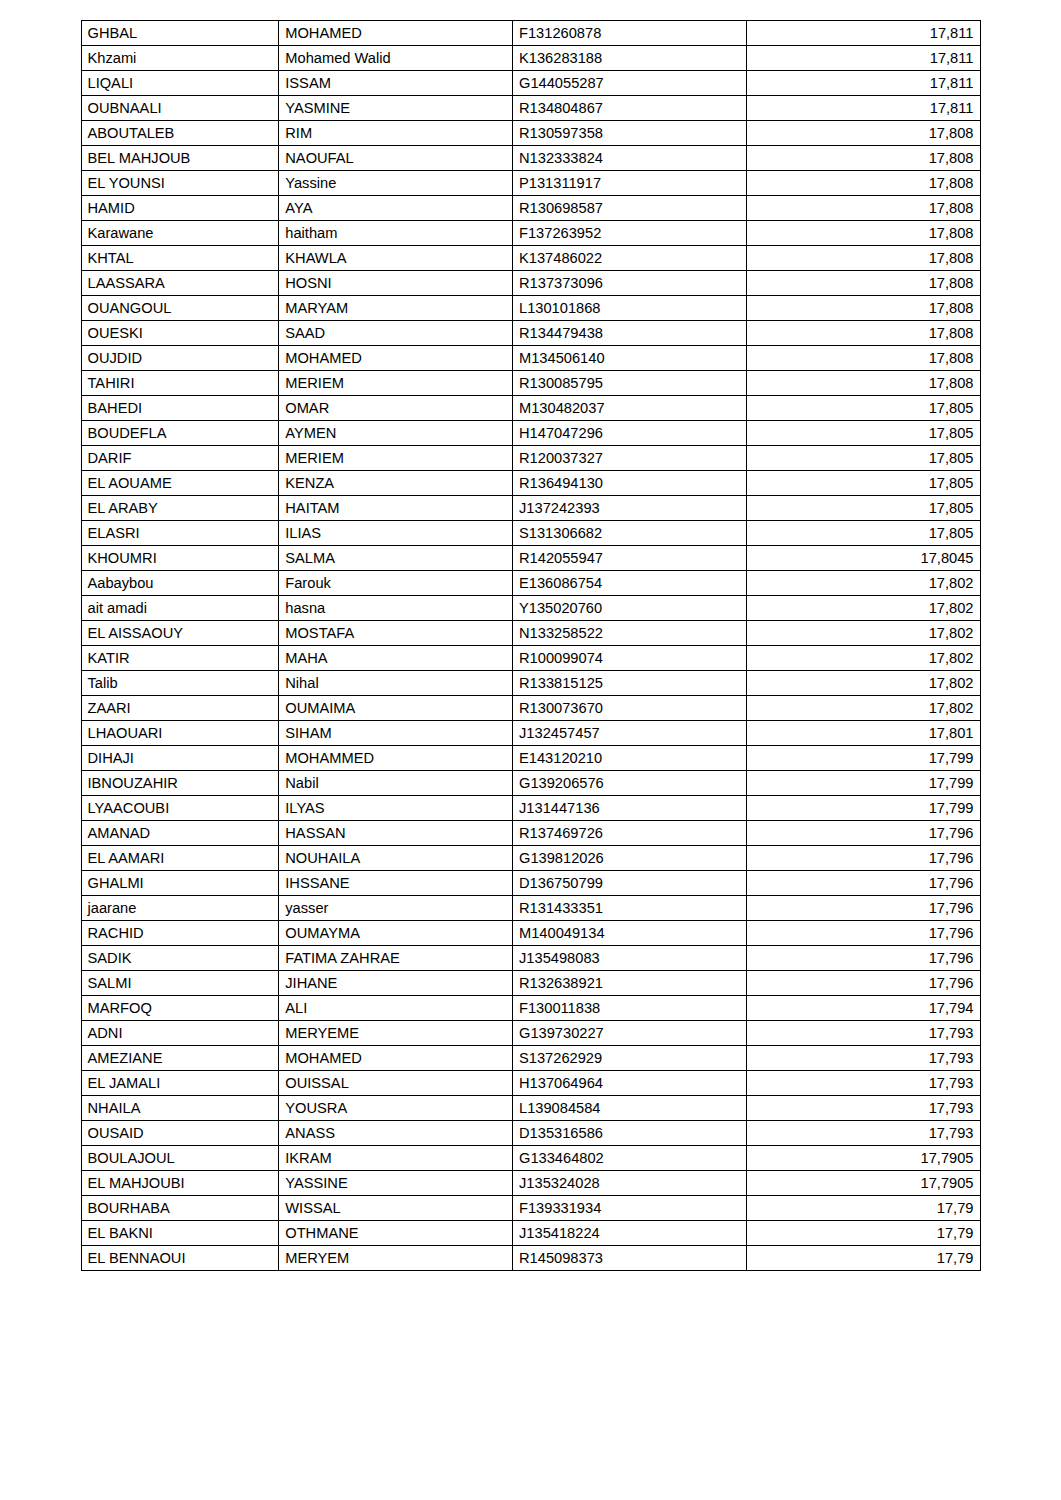| GHBAL | MOHAMED | F131260878 | 17,811 |
| Khzami | Mohamed Walid | K136283188 | 17,811 |
| LIQALI | ISSAM | G144055287 | 17,811 |
| OUBNAALI | YASMINE | R134804867 | 17,811 |
| ABOUTALEB | RIM | R130597358 | 17,808 |
| BEL MAHJOUB | NAOUFAL | N132333824 | 17,808 |
| EL YOUNSI | Yassine | P131311917 | 17,808 |
| HAMID | AYA | R130698587 | 17,808 |
| Karawane | haitham | F137263952 | 17,808 |
| KHTAL | KHAWLA | K137486022 | 17,808 |
| LAASSARA | HOSNI | R137373096 | 17,808 |
| OUANGOUL | MARYAM | L130101868 | 17,808 |
| OUESKI | SAAD | R134479438 | 17,808 |
| OUJDID | MOHAMED | M134506140 | 17,808 |
| TAHIRI | MERIEM | R130085795 | 17,808 |
| BAHEDI | OMAR | M130482037 | 17,805 |
| BOUDEFLA | AYMEN | H147047296 | 17,805 |
| DARIF | MERIEM | R120037327 | 17,805 |
| EL AOUAME | KENZA | R136494130 | 17,805 |
| EL ARABY | HAITAM | J137242393 | 17,805 |
| ELASRI | ILIAS | S131306682 | 17,805 |
| KHOUMRI | SALMA | R142055947 | 17,8045 |
| Aabaybou | Farouk | E136086754 | 17,802 |
| ait amadi | hasna | Y135020760 | 17,802 |
| EL AISSAOUY | MOSTAFA | N133258522 | 17,802 |
| KATIR | MAHA | R100099074 | 17,802 |
| Talib | Nihal | R133815125 | 17,802 |
| ZAARI | OUMAIMA | R130073670 | 17,802 |
| LHAOUARI | SIHAM | J132457457 | 17,801 |
| DIHAJI | MOHAMMED | E143120210 | 17,799 |
| IBNOUZAHIR | Nabil | G139206576 | 17,799 |
| LYAACOUBI | ILYAS | J131447136 | 17,799 |
| AMANAD | HASSAN | R137469726 | 17,796 |
| EL AAMARI | NOUHAILA | G139812026 | 17,796 |
| GHALMI | IHSSANE | D136750799 | 17,796 |
| jaarane | yasser | R131433351 | 17,796 |
| RACHID | OUMAYMA | M140049134 | 17,796 |
| SADIK | FATIMA ZAHRAE | J135498083 | 17,796 |
| SALMI | JIHANE | R132638921 | 17,796 |
| MARFOQ | ALI | F130011838 | 17,794 |
| ADNI | MERYEME | G139730227 | 17,793 |
| AMEZIANE | MOHAMED | S137262929 | 17,793 |
| EL JAMALI | OUISSAL | H137064964 | 17,793 |
| NHAILA | YOUSRA | L139084584 | 17,793 |
| OUSAID | ANASS | D135316586 | 17,793 |
| BOULAJOUL | IKRAM | G133464802 | 17,7905 |
| EL MAHJOUBI | YASSINE | J135324028 | 17,7905 |
| BOURHABA | WISSAL | F139331934 | 17,79 |
| EL BAKNI | OTHMANE | J135418224 | 17,79 |
| EL BENNAOUI | MERYEM | R145098373 | 17,79 |